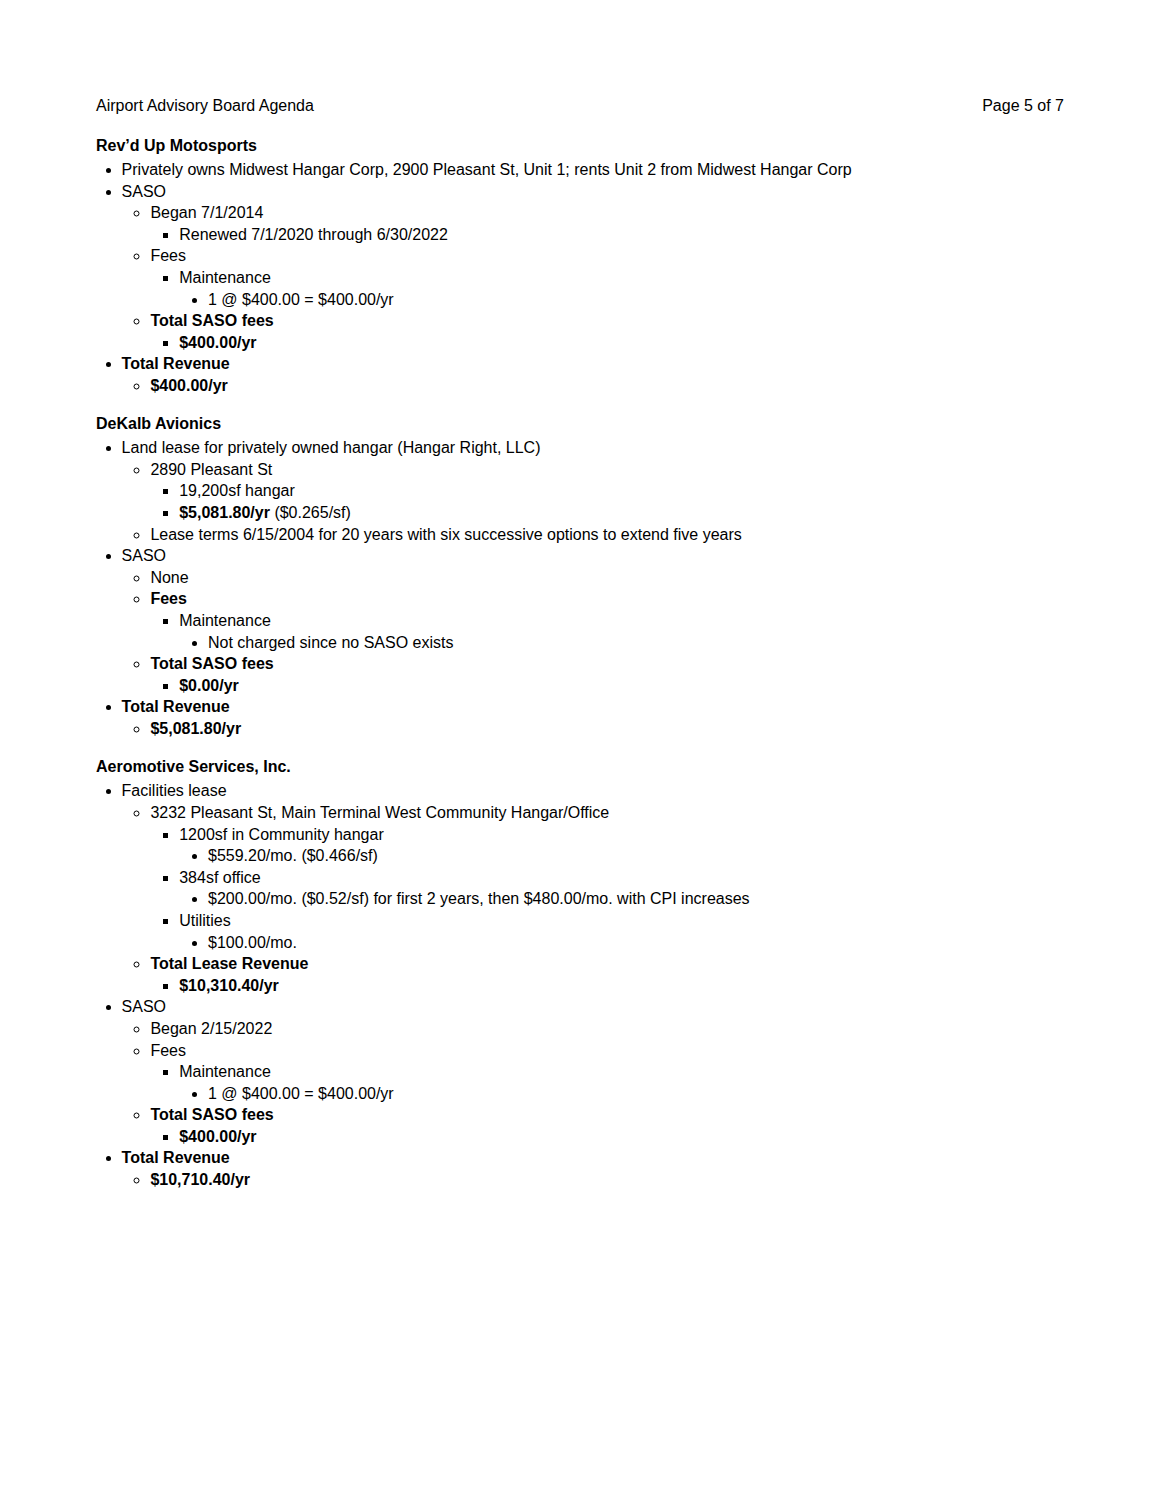Airport Advisory Board Agenda Page 5 of 7
Rev’d Up Motosports
Privately owns Midwest Hangar Corp, 2900 Pleasant St, Unit 1; rents Unit 2 from Midwest Hangar Corp
SASO
Began 7/1/2014
Renewed 7/1/2020 through 6/30/2022
Fees
Maintenance
1 @ $400.00 = $400.00/yr
Total SASO fees
$400.00/yr
Total Revenue
$400.00/yr
DeKalb Avionics
Land lease for privately owned hangar (Hangar Right, LLC)
2890 Pleasant St
19,200sf hangar
$5,081.80/yr ($0.265/sf)
Lease terms 6/15/2004 for 20 years with six successive options to extend five years
SASO
None
Fees
Maintenance
Not charged since no SASO exists
Total SASO fees
$0.00/yr
Total Revenue
$5,081.80/yr
Aeromotive Services, Inc.
Facilities lease
3232 Pleasant St, Main Terminal West Community Hangar/Office
1200sf in Community hangar
$559.20/mo. ($0.466/sf)
384sf office
$200.00/mo. ($0.52/sf) for first 2 years, then $480.00/mo. with CPI increases
Utilities
$100.00/mo.
Total Lease Revenue
$10,310.40/yr
SASO
Began 2/15/2022
Fees
Maintenance
1 @ $400.00 = $400.00/yr
Total SASO fees
$400.00/yr
Total Revenue
$10,710.40/yr